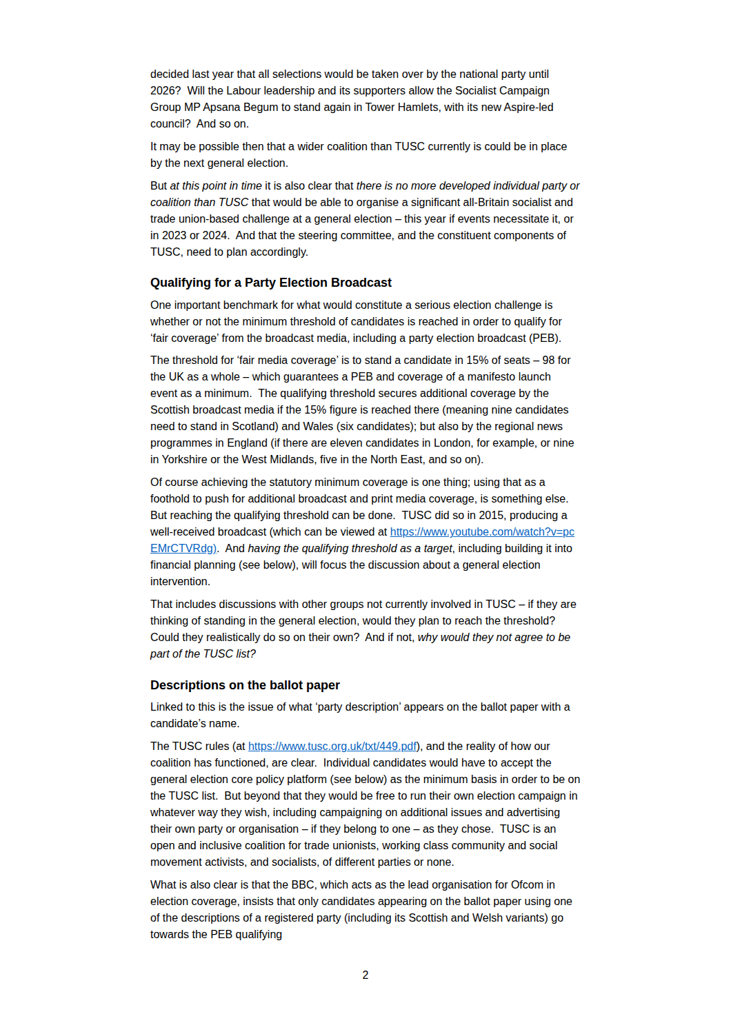decided last year that all selections would be taken over by the national party until 2026? Will the Labour leadership and its supporters allow the Socialist Campaign Group MP Apsana Begum to stand again in Tower Hamlets, with its new Aspire-led council? And so on.
It may be possible then that a wider coalition than TUSC currently is could be in place by the next general election.
But at this point in time it is also clear that there is no more developed individual party or coalition than TUSC that would be able to organise a significant all-Britain socialist and trade union-based challenge at a general election – this year if events necessitate it, or in 2023 or 2024. And that the steering committee, and the constituent components of TUSC, need to plan accordingly.
Qualifying for a Party Election Broadcast
One important benchmark for what would constitute a serious election challenge is whether or not the minimum threshold of candidates is reached in order to qualify for ‘fair coverage’ from the broadcast media, including a party election broadcast (PEB).
The threshold for ‘fair media coverage’ is to stand a candidate in 15% of seats – 98 for the UK as a whole – which guarantees a PEB and coverage of a manifesto launch event as a minimum. The qualifying threshold secures additional coverage by the Scottish broadcast media if the 15% figure is reached there (meaning nine candidates need to stand in Scotland) and Wales (six candidates); but also by the regional news programmes in England (if there are eleven candidates in London, for example, or nine in Yorkshire or the West Midlands, five in the North East, and so on).
Of course achieving the statutory minimum coverage is one thing; using that as a foothold to push for additional broadcast and print media coverage, is something else. But reaching the qualifying threshold can be done. TUSC did so in 2015, producing a well-received broadcast (which can be viewed at https://www.youtube.com/watch?v=pcEMrCTVRdg). And having the qualifying threshold as a target, including building it into financial planning (see below), will focus the discussion about a general election intervention.
That includes discussions with other groups not currently involved in TUSC – if they are thinking of standing in the general election, would they plan to reach the threshold? Could they realistically do so on their own? And if not, why would they not agree to be part of the TUSC list?
Descriptions on the ballot paper
Linked to this is the issue of what ‘party description’ appears on the ballot paper with a candidate’s name.
The TUSC rules (at https://www.tusc.org.uk/txt/449.pdf), and the reality of how our coalition has functioned, are clear. Individual candidates would have to accept the general election core policy platform (see below) as the minimum basis in order to be on the TUSC list. But beyond that they would be free to run their own election campaign in whatever way they wish, including campaigning on additional issues and advertising their own party or organisation – if they belong to one – as they chose. TUSC is an open and inclusive coalition for trade unionists, working class community and social movement activists, and socialists, of different parties or none.
What is also clear is that the BBC, which acts as the lead organisation for Ofcom in election coverage, insists that only candidates appearing on the ballot paper using one of the descriptions of a registered party (including its Scottish and Welsh variants) go towards the PEB qualifying
2